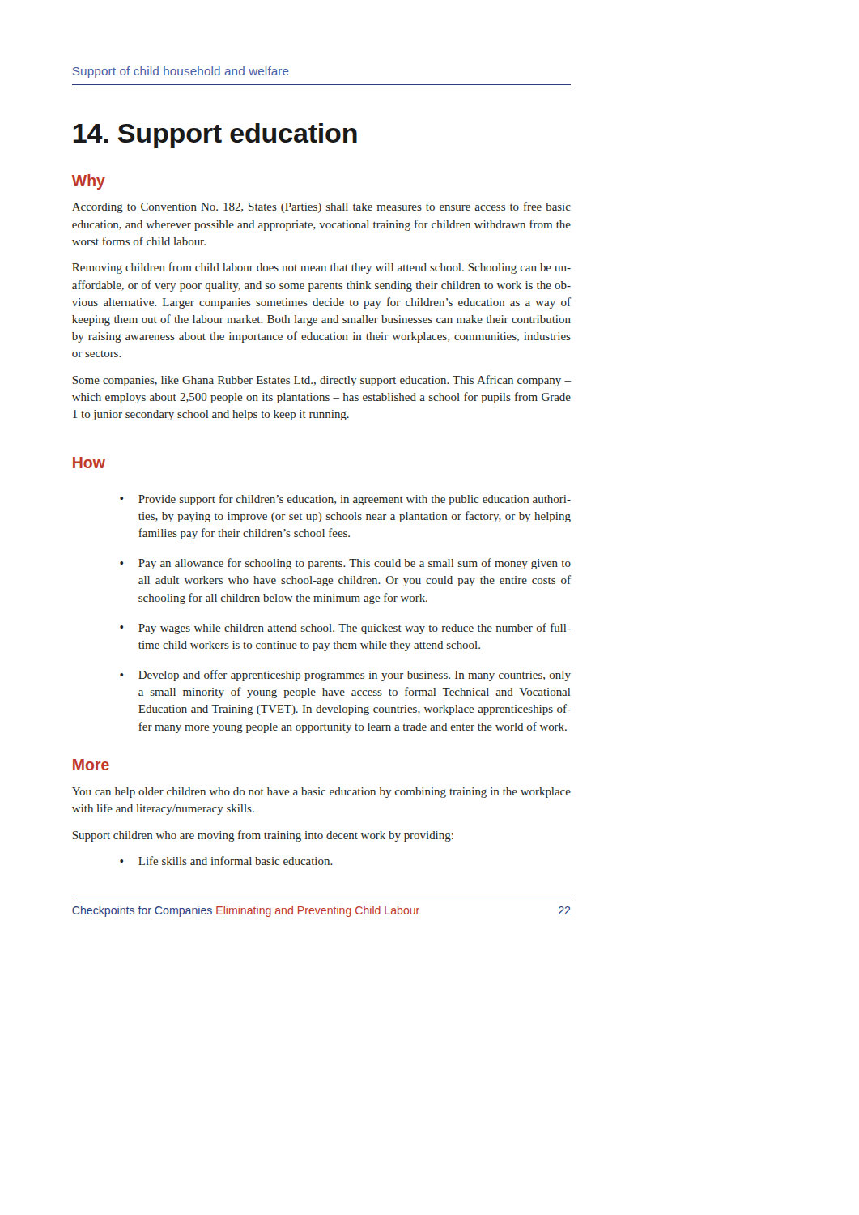Support of child household and welfare
14. Support education
Why
According to Convention No. 182, States (Parties) shall take measures to ensure access to free basic education, and wherever possible and appropriate, vocational training for children withdrawn from the worst forms of child labour.
Removing children from child labour does not mean that they will attend school. Schooling can be unaffordable, or of very poor quality, and so some parents think sending their children to work is the obvious alternative. Larger companies sometimes decide to pay for children’s education as a way of keeping them out of the labour market. Both large and smaller businesses can make their contribution by raising awareness about the importance of education in their workplaces, communities, industries or sectors.
Some companies, like Ghana Rubber Estates Ltd., directly support education. This African company – which employs about 2,500 people on its plantations – has established a school for pupils from Grade 1 to junior secondary school and helps to keep it running.
How
Provide support for children’s education, in agreement with the public education authorities, by paying to improve (or set up) schools near a plantation or factory, or by helping families pay for their children’s school fees.
Pay an allowance for schooling to parents. This could be a small sum of money given to all adult workers who have school-age children. Or you could pay the entire costs of schooling for all children below the minimum age for work.
Pay wages while children attend school. The quickest way to reduce the number of full-time child workers is to continue to pay them while they attend school.
Develop and offer apprenticeship programmes in your business. In many countries, only a small minority of young people have access to formal Technical and Vocational Education and Training (TVET). In developing countries, workplace apprenticeships offer many more young people an opportunity to learn a trade and enter the world of work.
More
You can help older children who do not have a basic education by combining training in the workplace with life and literacy/numeracy skills.
Support children who are moving from training into decent work by providing:
Life skills and informal basic education.
Checkpoints for Companies Eliminating and Preventing Child Labour
22